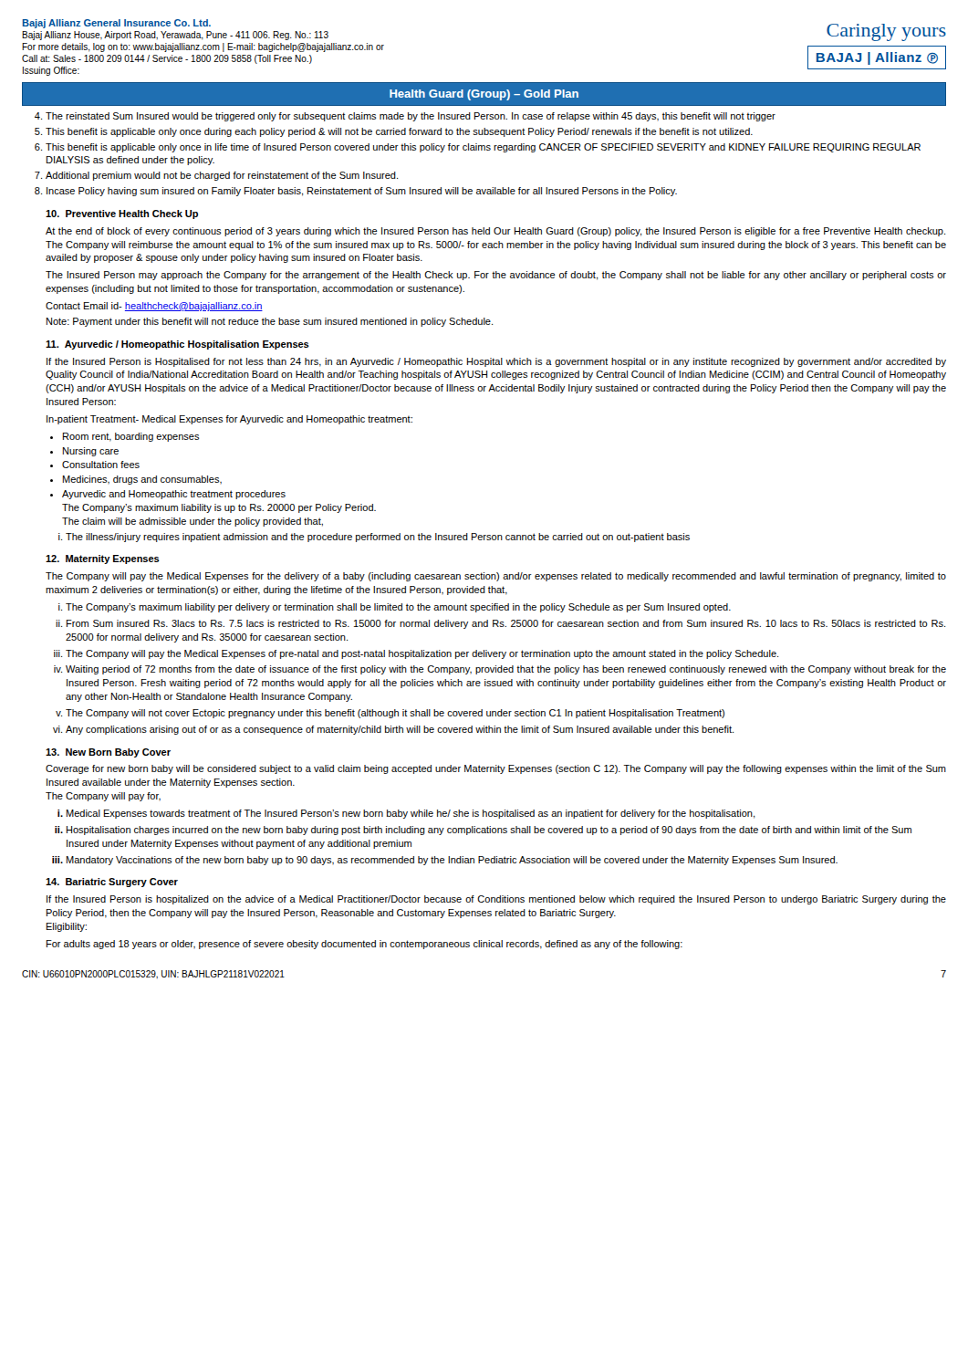Bajaj Allianz General Insurance Co. Ltd.
Bajaj Allianz House, Airport Road, Yerawada, Pune - 411 006. Reg. No.: 113
For more details, log on to: www.bajajallianz.com | E-mail: bagichelp@bajajallianz.co.in or
Call at: Sales - 1800 209 0144 / Service - 1800 209 5858 (Toll Free No.)
Issuing Office:
Caringly yours
BAJAJ | Allianz Ⓟ
Health Guard (Group) – Gold Plan
The reinstated Sum Insured would be triggered only for subsequent claims made by the Insured Person. In case of relapse within 45 days, this benefit will not trigger
This benefit is applicable only once during each policy period & will not be carried forward to the subsequent Policy Period/ renewals if the benefit is not utilized.
This benefit is applicable only once in life time of Insured Person covered under this policy for claims regarding CANCER OF SPECIFIED SEVERITY and KIDNEY FAILURE REQUIRING REGULAR DIALYSIS as defined under the policy.
Additional premium would not be charged for reinstatement of the Sum Insured.
Incase Policy having sum insured on Family Floater basis, Reinstatement of Sum Insured will be available for all Insured Persons in the Policy.
10. Preventive Health Check Up
At the end of block of every continuous period of 3 years during which the Insured Person has held Our Health Guard (Group) policy, the Insured Person is eligible for a free Preventive Health checkup. The Company will reimburse the amount equal to 1% of the sum insured max up to Rs. 5000/- for each member in the policy having Individual sum insured during the block of 3 years. This benefit can be availed by proposer & spouse only under policy having sum insured on Floater basis.
The Insured Person may approach the Company for the arrangement of the Health Check up. For the avoidance of doubt, the Company shall not be liable for any other ancillary or peripheral costs or expenses (including but not limited to those for transportation, accommodation or sustenance).
Contact Email id- healthcheck@bajajallianz.co.in
Note: Payment under this benefit will not reduce the base sum insured mentioned in policy Schedule.
11. Ayurvedic / Homeopathic Hospitalisation Expenses
If the Insured Person is Hospitalised for not less than 24 hrs, in an Ayurvedic / Homeopathic Hospital which is a government hospital or in any institute recognized by government and/or accredited by Quality Council of India/National Accreditation Board on Health and/or Teaching hospitals of AYUSH colleges recognized by Central Council of Indian Medicine (CCIM) and Central Council of Homeopathy (CCH) and/or AYUSH Hospitals on the advice of a Medical Practitioner/Doctor because of Illness or Accidental Bodily Injury sustained or contracted during the Policy Period then the Company will pay the Insured Person:
In-patient Treatment- Medical Expenses for Ayurvedic and Homeopathic treatment:
Room rent, boarding expenses
Nursing care
Consultation fees
Medicines, drugs and consumables,
Ayurvedic and Homeopathic treatment procedures
The Company’s maximum liability is up to Rs. 20000 per Policy Period.
The claim will be admissible under the policy provided that,
The illness/injury requires inpatient admission and the procedure performed on the Insured Person cannot be carried out on out-patient basis
12. Maternity Expenses
The Company will pay the Medical Expenses for the delivery of a baby (including caesarean section) and/or expenses related to medically recommended and lawful termination of pregnancy, limited to maximum 2 deliveries or termination(s) or either, during the lifetime of the Insured Person, provided that,
The Company’s maximum liability per delivery or termination shall be limited to the amount specified in the policy Schedule as per Sum Insured opted.
From Sum insured Rs. 3lacs to Rs. 7.5 lacs is restricted to Rs. 15000 for normal delivery and Rs. 25000 for caesarean section and from Sum insured Rs. 10 lacs to Rs. 50lacs is restricted to Rs. 25000 for normal delivery and Rs. 35000 for caesarean section.
The Company will pay the Medical Expenses of pre-natal and post-natal hospitalization per delivery or termination upto the amount stated in the policy Schedule.
Waiting period of 72 months from the date of issuance of the first policy with the Company, provided that the policy has been renewed continuously renewed with the Company without break for the Insured Person. Fresh waiting period of 72 months would apply for all the policies which are issued with continuity under portability guidelines either from the Company’s existing Health Product or any other Non-Health or Standalone Health Insurance Company.
The Company will not cover Ectopic pregnancy under this benefit (although it shall be covered under section C1 In patient Hospitalisation Treatment)
Any complications arising out of or as a consequence of maternity/child birth will be covered within the limit of Sum Insured available under this benefit.
13. New Born Baby Cover
Coverage for new born baby will be considered subject to a valid claim being accepted under Maternity Expenses (section C 12). The Company will pay the following expenses within the limit of the Sum Insured available under the Maternity Expenses section.
The Company will pay for,
Medical Expenses towards treatment of The Insured Person’s new born baby while he/ she is hospitalised as an inpatient for delivery for the hospitalisation,
Hospitalisation charges incurred on the new born baby during post birth including any complications shall be covered up to a period of 90 days from the date of birth and within limit of the Sum Insured under Maternity Expenses without payment of any additional premium
Mandatory Vaccinations of the new born baby up to 90 days, as recommended by the Indian Pediatric Association will be covered under the Maternity Expenses Sum Insured.
14. Bariatric Surgery Cover
If the Insured Person is hospitalized on the advice of a Medical Practitioner/Doctor because of Conditions mentioned below which required the Insured Person to undergo Bariatric Surgery during the Policy Period, then the Company will pay the Insured Person, Reasonable and Customary Expenses related to Bariatric Surgery.
Eligibility:
For adults aged 18 years or older, presence of severe obesity documented in contemporaneous clinical records, defined as any of the following:
CIN: U66010PN2000PLC015329, UIN: BAJHLGP21181V022021
7